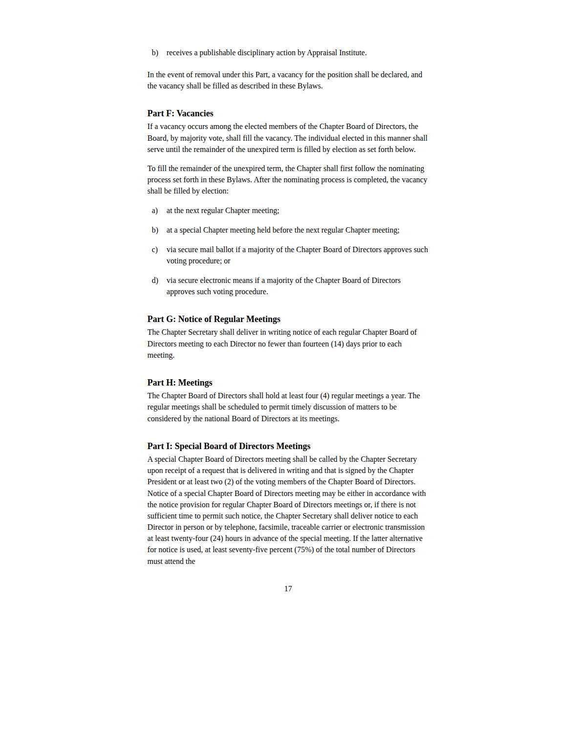b) receives a publishable disciplinary action by Appraisal Institute.
In the event of removal under this Part, a vacancy for the position shall be declared, and the vacancy shall be filled as described in these Bylaws.
Part F: Vacancies
If a vacancy occurs among the elected members of the Chapter Board of Directors, the Board, by majority vote, shall fill the vacancy. The individual elected in this manner shall serve until the remainder of the unexpired term is filled by election as set forth below.
To fill the remainder of the unexpired term, the Chapter shall first follow the nominating process set forth in these Bylaws. After the nominating process is completed, the vacancy shall be filled by election:
a) at the next regular Chapter meeting;
b) at a special Chapter meeting held before the next regular Chapter meeting;
c) via secure mail ballot if a majority of the Chapter Board of Directors approves such voting procedure; or
d) via secure electronic means if a majority of the Chapter Board of Directors approves such voting procedure.
Part G: Notice of Regular Meetings
The Chapter Secretary shall deliver in writing notice of each regular Chapter Board of Directors meeting to each Director no fewer than fourteen (14) days prior to each meeting.
Part H: Meetings
The Chapter Board of Directors shall hold at least four (4) regular meetings a year. The regular meetings shall be scheduled to permit timely discussion of matters to be considered by the national Board of Directors at its meetings.
Part I: Special Board of Directors Meetings
A special Chapter Board of Directors meeting shall be called by the Chapter Secretary upon receipt of a request that is delivered in writing and that is signed by the Chapter President or at least two (2) of the voting members of the Chapter Board of Directors. Notice of a special Chapter Board of Directors meeting may be either in accordance with the notice provision for regular Chapter Board of Directors meetings or, if there is not sufficient time to permit such notice, the Chapter Secretary shall deliver notice to each Director in person or by telephone, facsimile, traceable carrier or electronic transmission at least twenty-four (24) hours in advance of the special meeting. If the latter alternative for notice is used, at least seventy-five percent (75%) of the total number of Directors must attend the
17